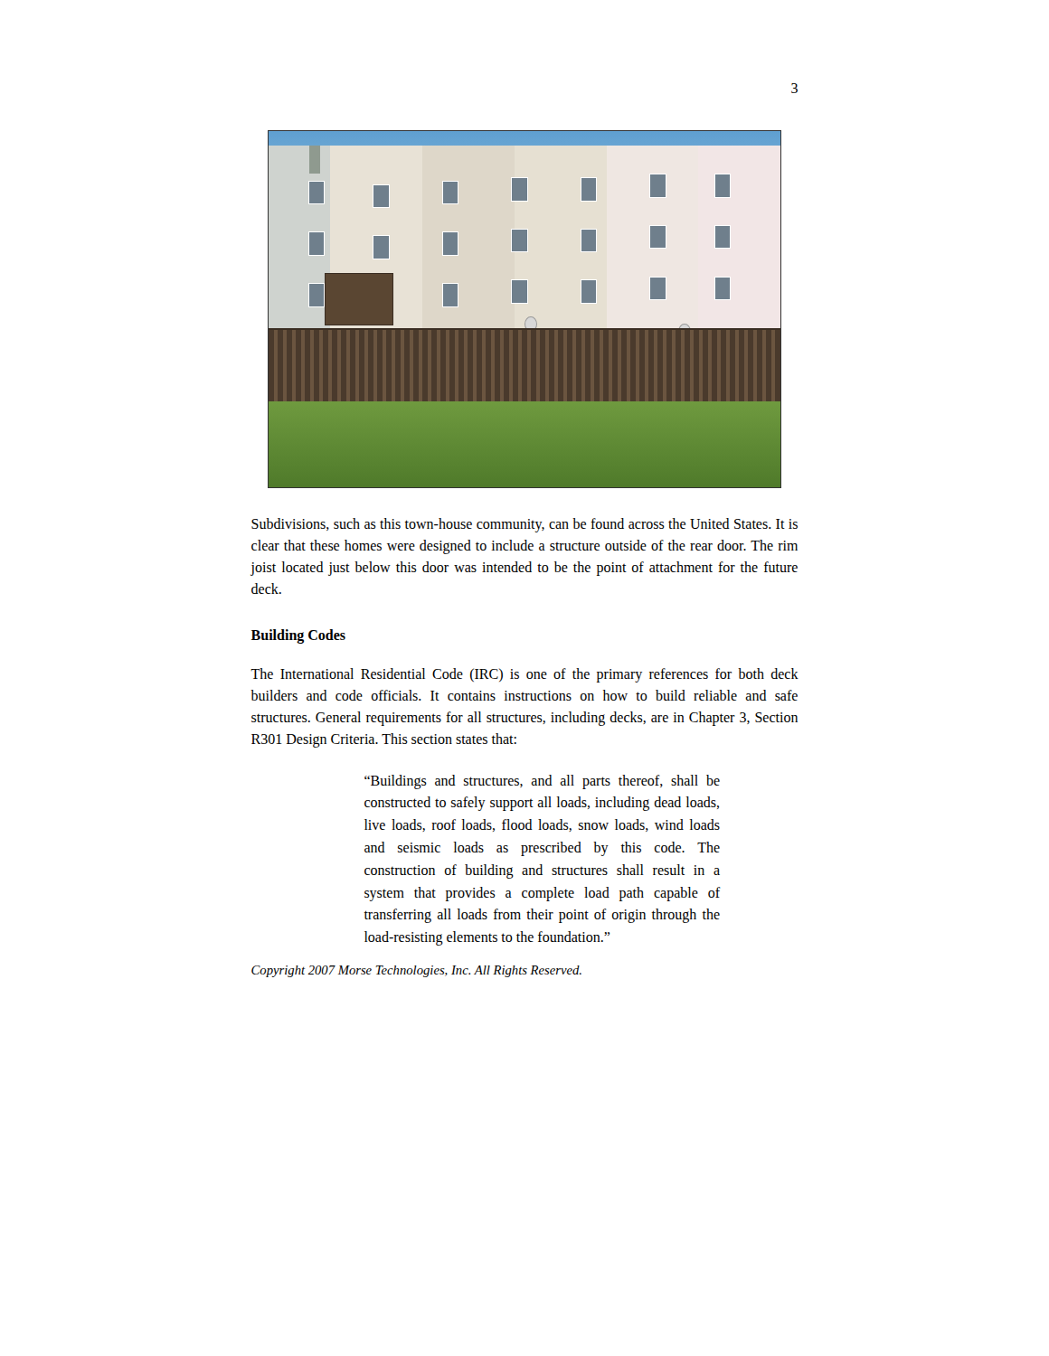3
Subdivisions, such as this town-house community, can be found across the United States. It is clear that these homes were designed to include a structure outside of the rear door. The rim joist located just below this door was intended to be the point of attachment for the future deck.
Building Codes
The International Residential Code (IRC) is one of the primary references for both deck builders and code officials. It contains instructions on how to build reliable and safe structures. General requirements for all structures, including decks, are in Chapter 3, Section R301 Design Criteria. This section states that:
“Buildings and structures, and all parts thereof, shall be constructed to safely support all loads, including dead loads, live loads, roof loads, flood loads, snow loads, wind loads and seismic loads as prescribed by this code. The construction of building and structures shall result in a system that provides a complete load path capable of transferring all loads from their point of origin through the load-resisting elements to the foundation.”
Copyright 2007 Morse Technologies, Inc. All Rights Reserved.